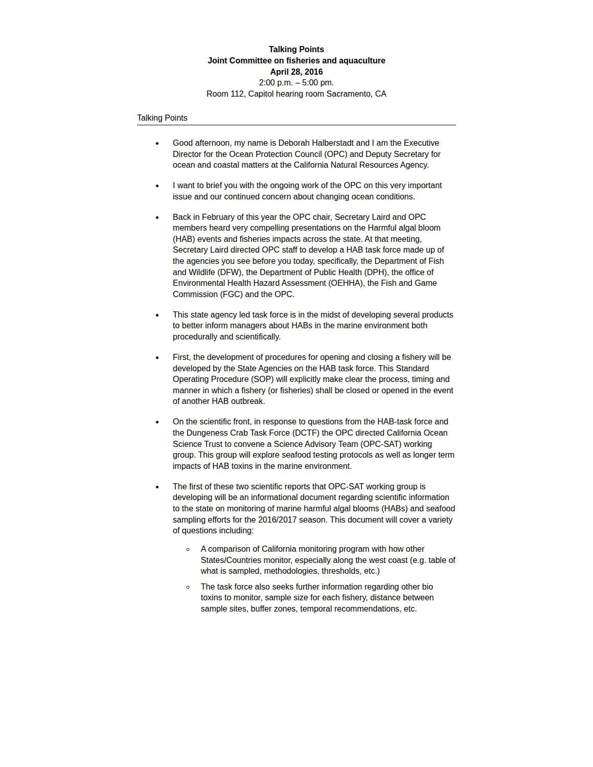Talking Points
Joint Committee on fisheries and aquaculture
April 28, 2016
2:00 p.m. – 5:00 pm.
Room 112, Capitol hearing room Sacramento, CA
Talking Points
Good afternoon, my name is Deborah Halberstadt and I am the Executive Director for the Ocean Protection Council (OPC) and Deputy Secretary for ocean and coastal matters at the California Natural Resources Agency.
I want to brief you with the ongoing work of the OPC on this very important issue and our continued concern about changing ocean conditions.
Back in February of this year the OPC chair, Secretary Laird and OPC members heard very compelling presentations on the Harmful algal bloom (HAB) events and fisheries impacts across the state. At that meeting, Secretary Laird directed OPC staff to develop a HAB task force made up of the agencies you see before you today, specifically, the Department of Fish and Wildlife (DFW), the Department of Public Health (DPH), the office of Environmental Health Hazard Assessment (OEHHA), the Fish and Game Commission (FGC) and the OPC.
This state agency led task force is in the midst of developing several products to better inform managers about HABs in the marine environment both procedurally and scientifically.
First, the development of procedures for opening and closing a fishery will be developed by the State Agencies on the HAB task force. This Standard Operating Procedure (SOP) will explicitly make clear the process, timing and manner in which a fishery (or fisheries) shall be closed or opened in the event of another HAB outbreak.
On the scientific front, in response to questions from the HAB-task force and the Dungeness Crab Task Force (DCTF) the OPC directed California Ocean Science Trust to convene a Science Advisory Team (OPC-SAT) working group. This group will explore seafood testing protocols as well as longer term impacts of HAB toxins in the marine environment.
The first of these two scientific reports that OPC-SAT working group is developing will be an informational document regarding scientific information to the state on monitoring of marine harmful algal blooms (HABs) and seafood sampling efforts for the 2016/2017 season. This document will cover a variety of questions including:
A comparison of California monitoring program with how other States/Countries monitor, especially along the west coast (e.g. table of what is sampled, methodologies, thresholds, etc.)
The task force also seeks further information regarding other bio toxins to monitor, sample size for each fishery, distance between sample sites, buffer zones, temporal recommendations, etc.